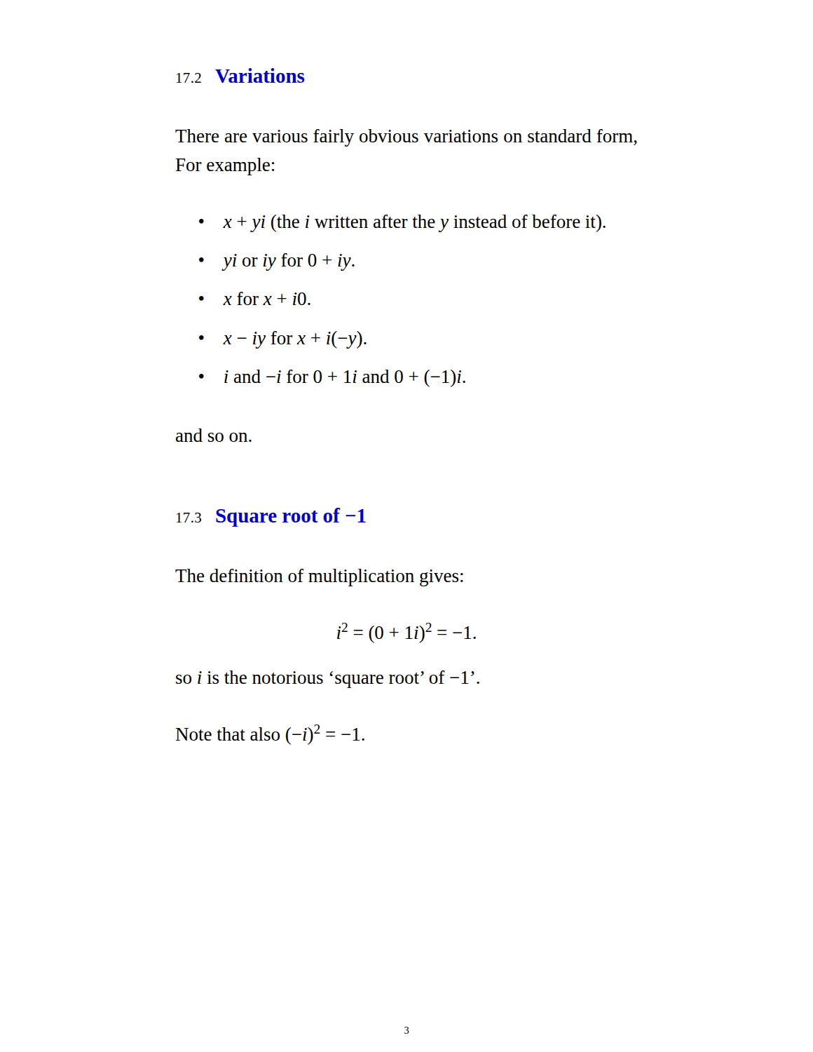17.2 Variations
There are various fairly obvious variations on standard form, For example:
x + yi (the i written after the y instead of before it).
yi or iy for 0 + iy.
x for x + i0.
x − iy for x + i(−y).
i and −i for 0 + 1i and 0 + (−1)i.
and so on.
17.3 Square root of −1
The definition of multiplication gives:
i2 = (0 + 1i)2 = −1.
so i is the notorious ‘square root’ of −1’.
Note that also (−i)2 = −1.
3